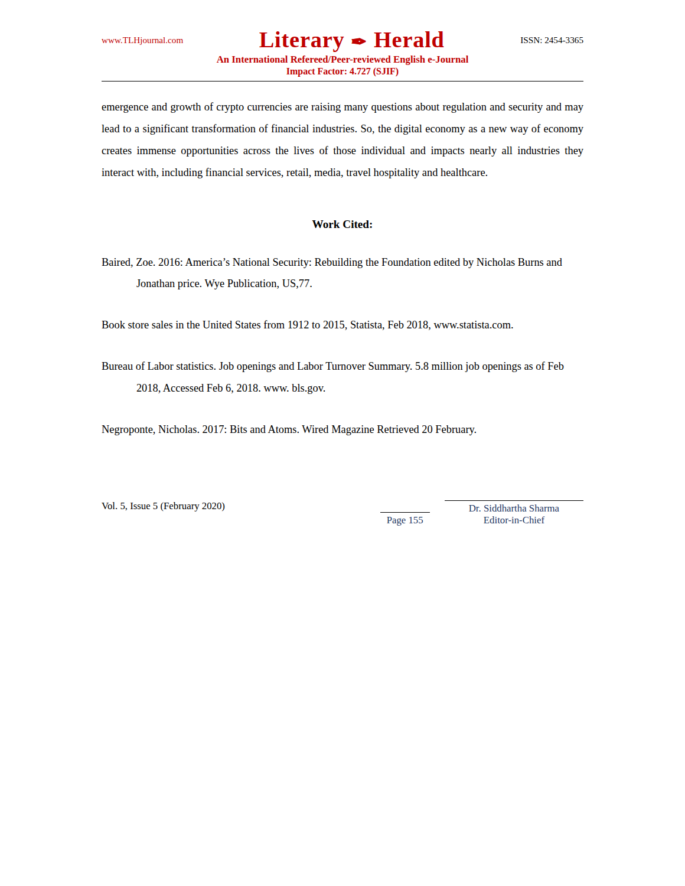www.TLHjournal.com
Literary ✒ Herald
ISSN: 2454-3365
An International Refereed/Peer-reviewed English e-Journal Impact Factor: 4.727 (SJIF)
emergence and growth of crypto currencies are raising many questions about regulation and security and may lead to a significant transformation of financial industries. So, the digital economy as a new way of economy creates immense opportunities across the lives of those individual and impacts nearly all industries they interact with, including financial services, retail, media, travel hospitality and healthcare.
Work Cited:
Baired, Zoe. 2016: America’s National Security: Rebuilding the Foundation edited by Nicholas Burns and Jonathan price. Wye Publication, US,77.
Book store sales in the United States from 1912 to 2015, Statista, Feb 2018, www.statista.com.
Bureau of Labor statistics. Job openings and Labor Turnover Summary. 5.8 million job openings as of Feb 2018, Accessed Feb 6, 2018. www. bls.gov.
Negroponte, Nicholas. 2017: Bits and Atoms. Wired Magazine Retrieved 20 February.
Vol. 5, Issue 5 (February 2020)
Page 155
Dr. Siddhartha Sharma
Editor-in-Chief